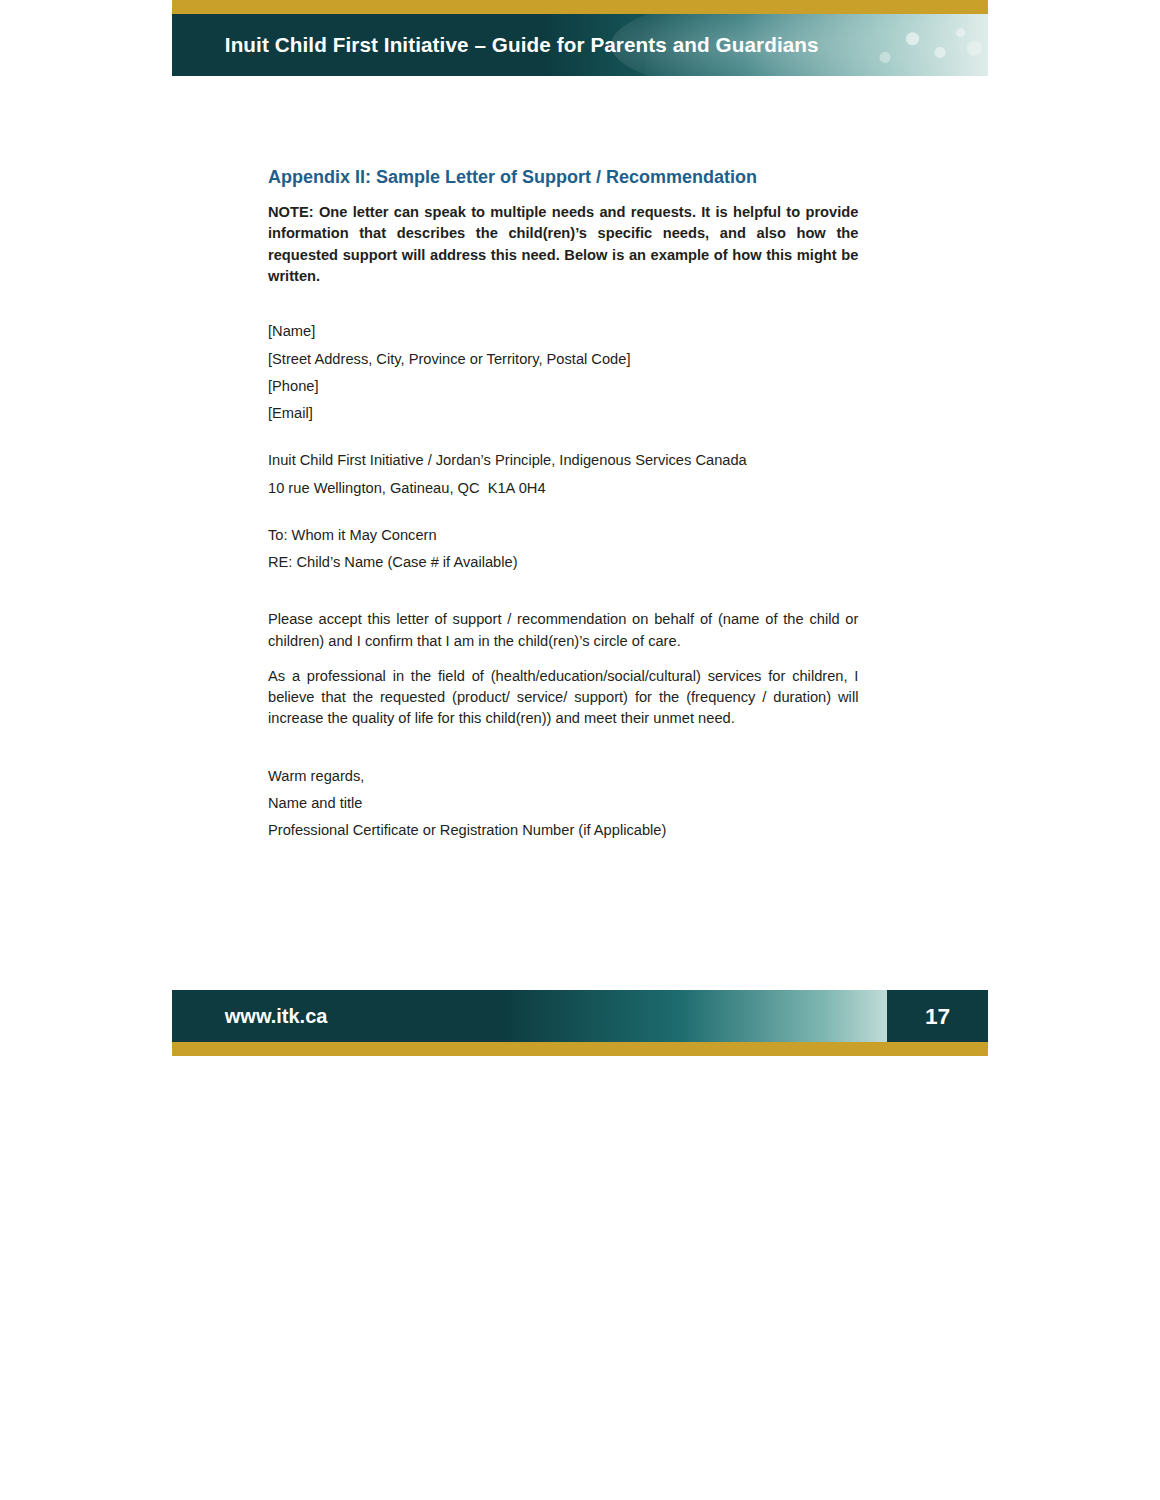Inuit Child First Initiative – Guide for Parents and Guardians
Appendix II: Sample Letter of Support / Recommendation
NOTE: One letter can speak to multiple needs and requests. It is helpful to provide information that describes the child(ren)’s specific needs, and also how the requested support will address this need. Below is an example of how this might be written.
[Name]
[Street Address, City, Province or Territory, Postal Code]
[Phone]
[Email]
Inuit Child First Initiative / Jordan’s Principle, Indigenous Services Canada
10 rue Wellington, Gatineau, QC K1A 0H4
To: Whom it May Concern
RE: Child’s Name (Case # if Available)
Please accept this letter of support / recommendation on behalf of (name of the child or children) and I confirm that I am in the child(ren)’s circle of care.
As a professional in the field of (health/education/social/cultural) services for children, I believe that the requested (product/ service/ support) for the (frequency / duration) will increase the quality of life for this child(ren)) and meet their unmet need.
Warm regards,
Name and title
Professional Certificate or Registration Number (if Applicable)
www.itk.ca
17